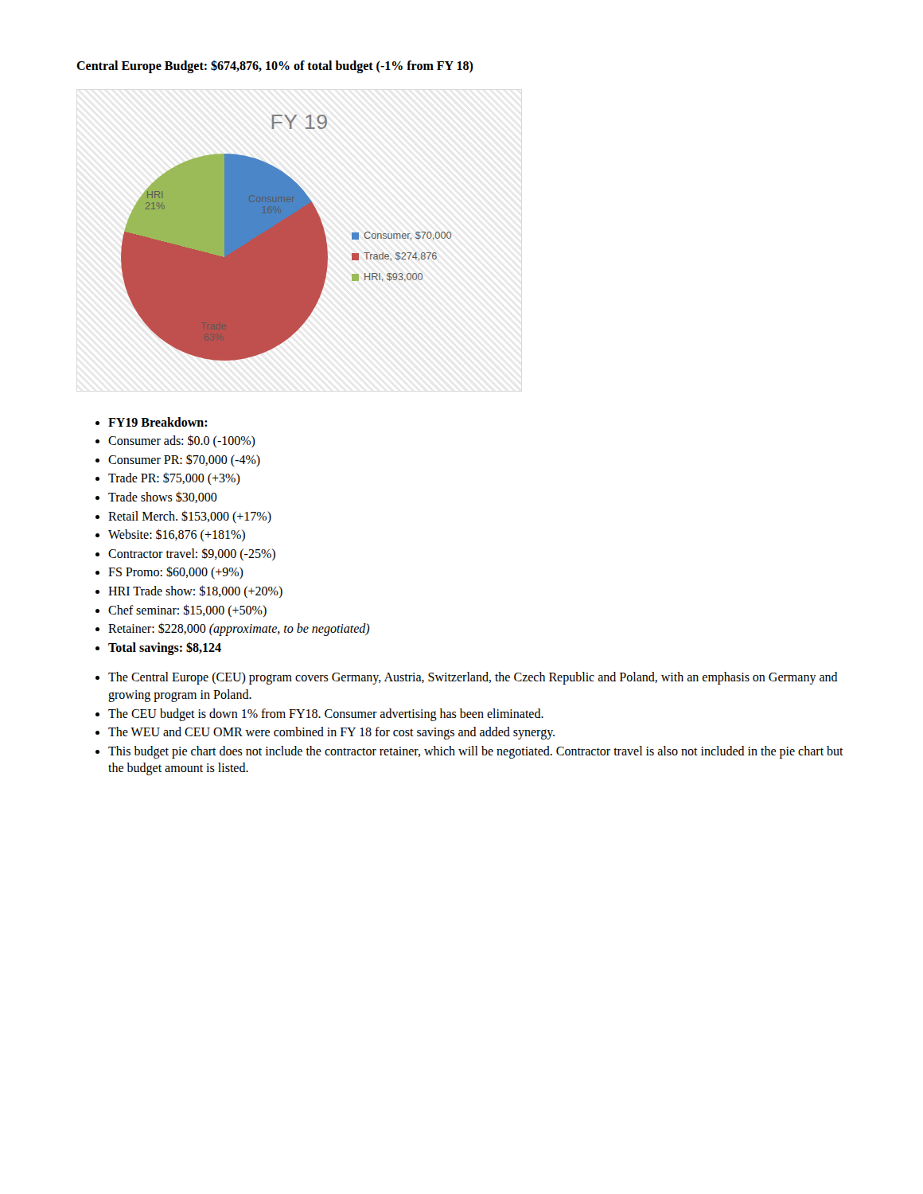Central Europe Budget: $674,876, 10% of total budget (-1% from FY 18)
FY 19
Consumer
16%
Trade
63%
HRI
21%
Consumer, $70,000
Trade, $274,876
HRI, $93,000
FY19 Breakdown:
Consumer ads: $0.0 (-100%)
Consumer PR: $70,000 (-4%)
Trade PR: $75,000 (+3%)
Trade shows $30,000
Retail Merch. $153,000 (+17%)
Website: $16,876 (+181%)
Contractor travel: $9,000 (-25%)
FS Promo: $60,000 (+9%)
HRI Trade show: $18,000 (+20%)
Chef seminar: $15,000 (+50%)
Retainer: $228,000 (approximate, to be negotiated)
Total savings: $8,124
The Central Europe (CEU) program covers Germany, Austria, Switzerland, the Czech Republic and Poland, with an emphasis on Germany and growing program in Poland.
The CEU budget is down 1% from FY18. Consumer advertising has been eliminated.
The WEU and CEU OMR were combined in FY 18 for cost savings and added synergy.
This budget pie chart does not include the contractor retainer, which will be negotiated. Contractor travel is also not included in the pie chart but the budget amount is listed.